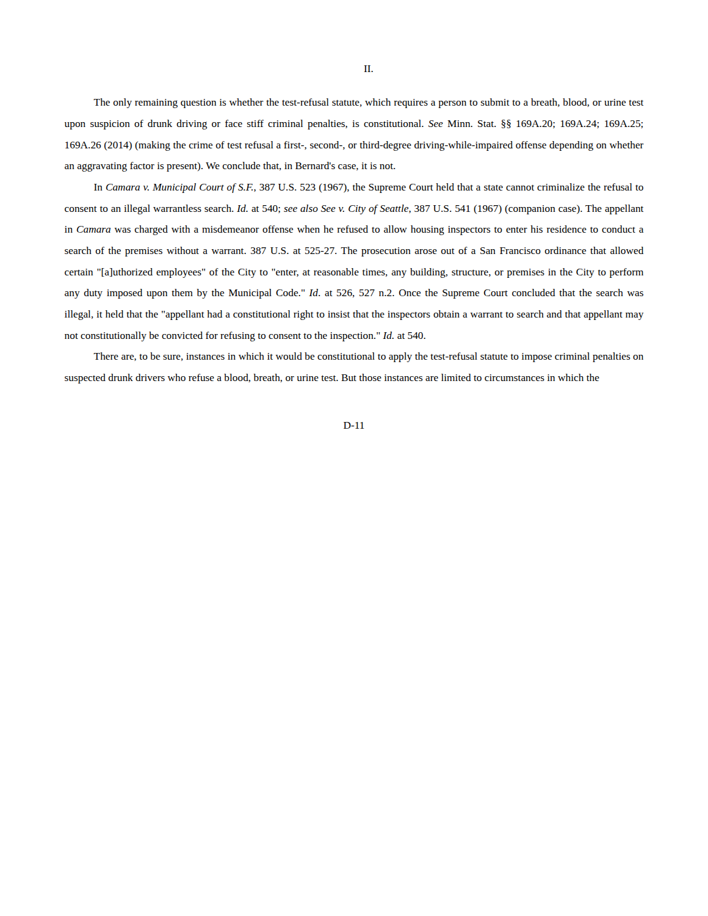II.
The only remaining question is whether the test-refusal statute, which requires a person to submit to a breath, blood, or urine test upon suspicion of drunk driving or face stiff criminal penalties, is constitutional. See Minn. Stat. §§ 169A.20; 169A.24; 169A.25; 169A.26 (2014) (making the crime of test refusal a first-, second-, or third-degree driving-while-impaired offense depending on whether an aggravating factor is present). We conclude that, in Bernard's case, it is not.
In Camara v. Municipal Court of S.F., 387 U.S. 523 (1967), the Supreme Court held that a state cannot criminalize the refusal to consent to an illegal warrantless search. Id. at 540; see also See v. City of Seattle, 387 U.S. 541 (1967) (companion case). The appellant in Camara was charged with a misdemeanor offense when he refused to allow housing inspectors to enter his residence to conduct a search of the premises without a warrant. 387 U.S. at 525-27. The prosecution arose out of a San Francisco ordinance that allowed certain "[a]uthorized employees" of the City to "enter, at reasonable times, any building, structure, or premises in the City to perform any duty imposed upon them by the Municipal Code." Id. at 526, 527 n.2. Once the Supreme Court concluded that the search was illegal, it held that the "appellant had a constitutional right to insist that the inspectors obtain a warrant to search and that appellant may not constitutionally be convicted for refusing to consent to the inspection." Id. at 540.
There are, to be sure, instances in which it would be constitutional to apply the test-refusal statute to impose criminal penalties on suspected drunk drivers who refuse a blood, breath, or urine test. But those instances are limited to circumstances in which the
D-11